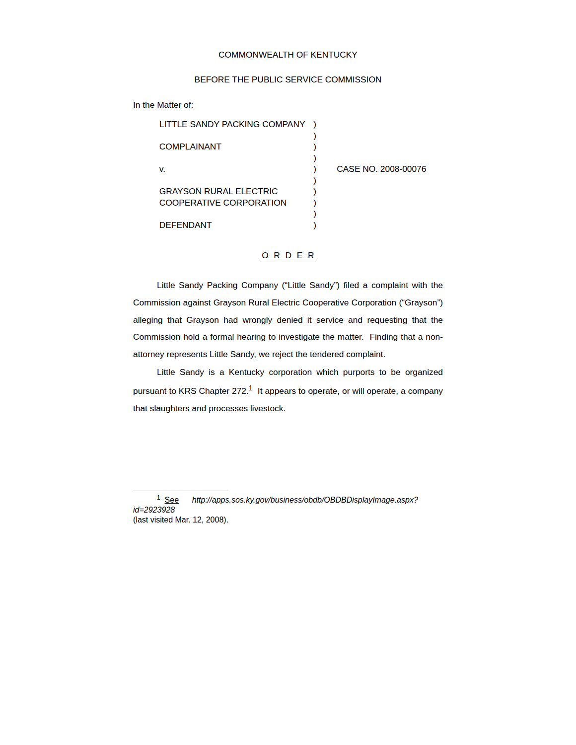COMMONWEALTH OF KENTUCKY
BEFORE THE PUBLIC SERVICE COMMISSION
In the Matter of:
| LITTLE SANDY PACKING COMPANY | ) | |
| | ) | |
| COMPLAINANT | ) | |
| | ) | |
| v. | ) | CASE NO. 2008-00076 |
| | ) | |
| GRAYSON RURAL ELECTRIC | ) | |
| COOPERATIVE CORPORATION | ) | |
| | ) | |
| DEFENDANT | ) | |
O R D E R
Little Sandy Packing Company (“Little Sandy”) filed a complaint with the Commission against Grayson Rural Electric Cooperative Corporation (“Grayson”) alleging that Grayson had wrongly denied it service and requesting that the Commission hold a formal hearing to investigate the matter. Finding that a non-attorney represents Little Sandy, we reject the tendered complaint.
Little Sandy is a Kentucky corporation which purports to be organized pursuant to KRS Chapter 272.1 It appears to operate, or will operate, a company that slaughters and processes livestock.
1 See http://apps.sos.ky.gov/business/obdb/OBDBDisplayImage.aspx?id=2923928
(last visited Mar. 12, 2008).